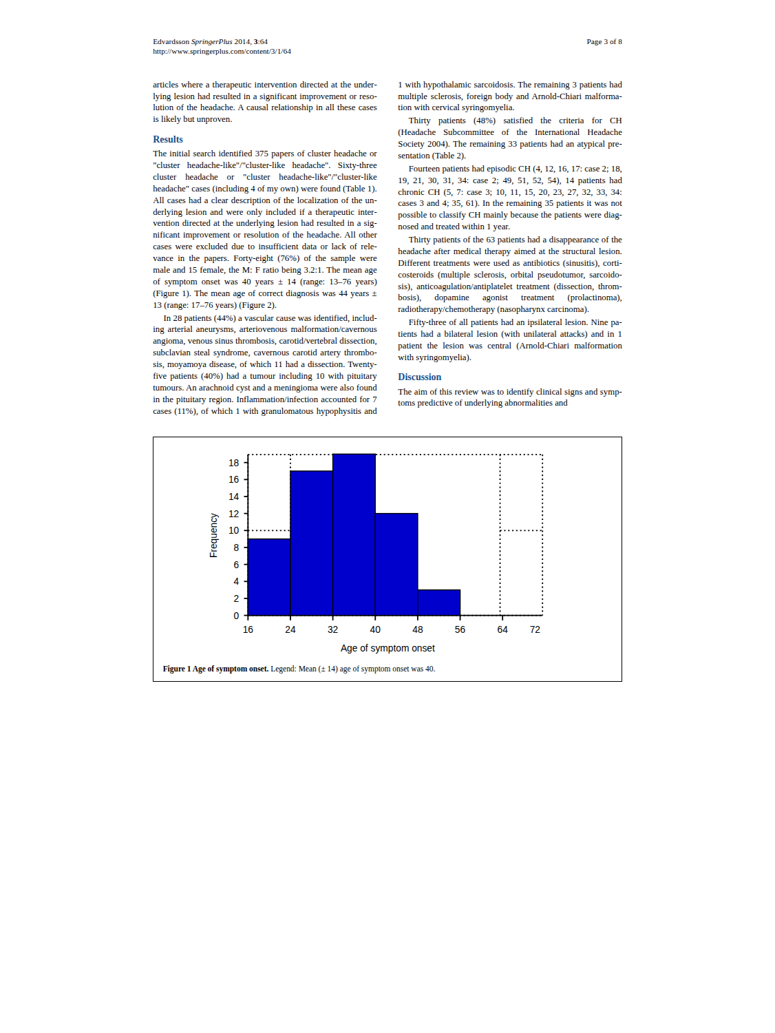Edvardsson SpringerPlus 2014, 3:64
http://www.springerplus.com/content/3/1/64
Page 3 of 8
articles where a therapeutic intervention directed at the underlying lesion had resulted in a significant improvement or resolution of the headache. A causal relationship in all these cases is likely but unproven.
Results
The initial search identified 375 papers of cluster headache or "cluster headache-like"/"cluster-like headache". Sixty-three cluster headache or "cluster headache-like"/"cluster-like headache" cases (including 4 of my own) were found (Table 1). All cases had a clear description of the localization of the underlying lesion and were only included if a therapeutic intervention directed at the underlying lesion had resulted in a significant improvement or resolution of the headache. All other cases were excluded due to insufficient data or lack of relevance in the papers. Forty-eight (76%) of the sample were male and 15 female, the M: F ratio being 3.2:1. The mean age of symptom onset was 40 years ± 14 (range: 13–76 years) (Figure 1). The mean age of correct diagnosis was 44 years ± 13 (range: 17–76 years) (Figure 2).
In 28 patients (44%) a vascular cause was identified, including arterial aneurysms, arteriovenous malformation/cavernous angioma, venous sinus thrombosis, carotid/vertebral dissection, subclavian steal syndrome, cavernous carotid artery thrombosis, moyamoya disease, of which 11 had a dissection. Twenty-five patients (40%) had a tumour including 10 with pituitary tumours. An arachnoid cyst and a meningioma were also found in the pituitary region. Inflammation/infection accounted for 7 cases (11%), of which 1 with granulomatous hypophysitis and 1 with hypothalamic sarcoidosis. The remaining 3 patients had multiple sclerosis, foreign body and Arnold-Chiari malformation with cervical syringomyelia.
Thirty patients (48%) satisfied the criteria for CH (Headache Subcommittee of the International Headache Society 2004). The remaining 33 patients had an atypical presentation (Table 2).
Fourteen patients had episodic CH (4, 12, 16, 17: case 2; 18, 19, 21, 30, 31, 34: case 2; 49, 51, 52, 54), 14 patients had chronic CH (5, 7: case 3; 10, 11, 15, 20, 23, 27, 32, 33, 34: cases 3 and 4; 35, 61). In the remaining 35 patients it was not possible to classify CH mainly because the patients were diagnosed and treated within 1 year.
Thirty patients of the 63 patients had a disappearance of the headache after medical therapy aimed at the structural lesion. Different treatments were used as antibiotics (sinusitis), corticosteroids (multiple sclerosis, orbital pseudotumor, sarcoidosis), anticoagulation/antiplatelet treatment (dissection, thrombosis), dopamine agonist treatment (prolactinoma), radiotherapy/chemotherapy (nasopharynx carcinoma).
Fifty-three of all patients had an ipsilateral lesion. Nine patients had a bilateral lesion (with unilateral attacks) and in 1 patient the lesion was central (Arnold-Chiari malformation with syringomyelia).
Discussion
The aim of this review was to identify clinical signs and symptoms predictive of underlying abnormalities and
0 2 4 6 8 10 12 14 16 18 Frequency 16 24 32 40 48 56 64 72 Age of symptom onset
Figure 1 Age of symptom onset. Legend: Mean (± 14) age of symptom onset was 40.